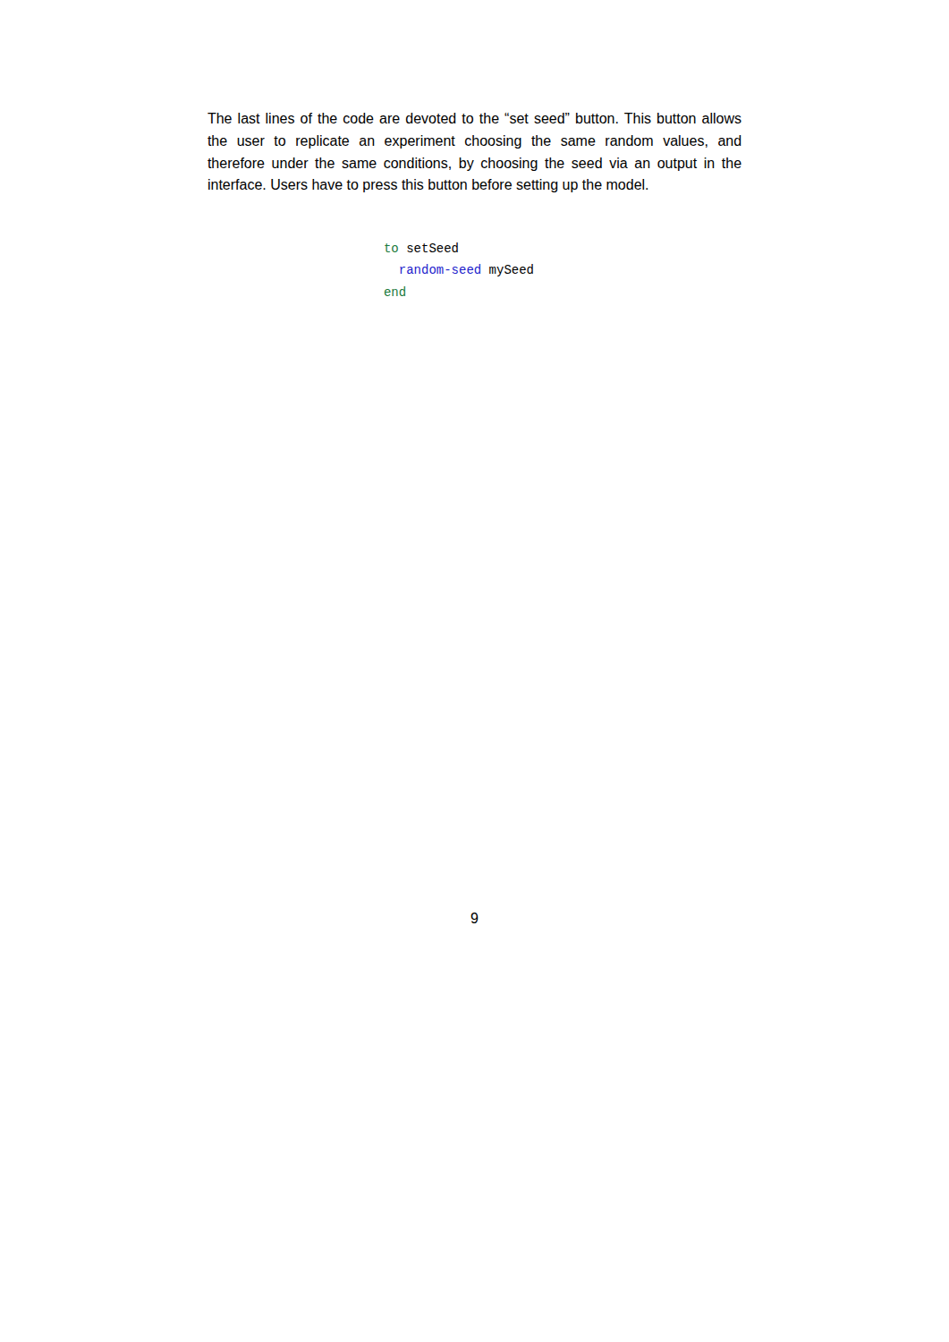The last lines of the code are devoted to the “set seed” button. This button allows the user to replicate an experiment choosing the same random values, and therefore under the same conditions, by choosing the seed via an output in the interface. Users have to press this button before setting up the model.
to setSeed random-seed mySeed end
9